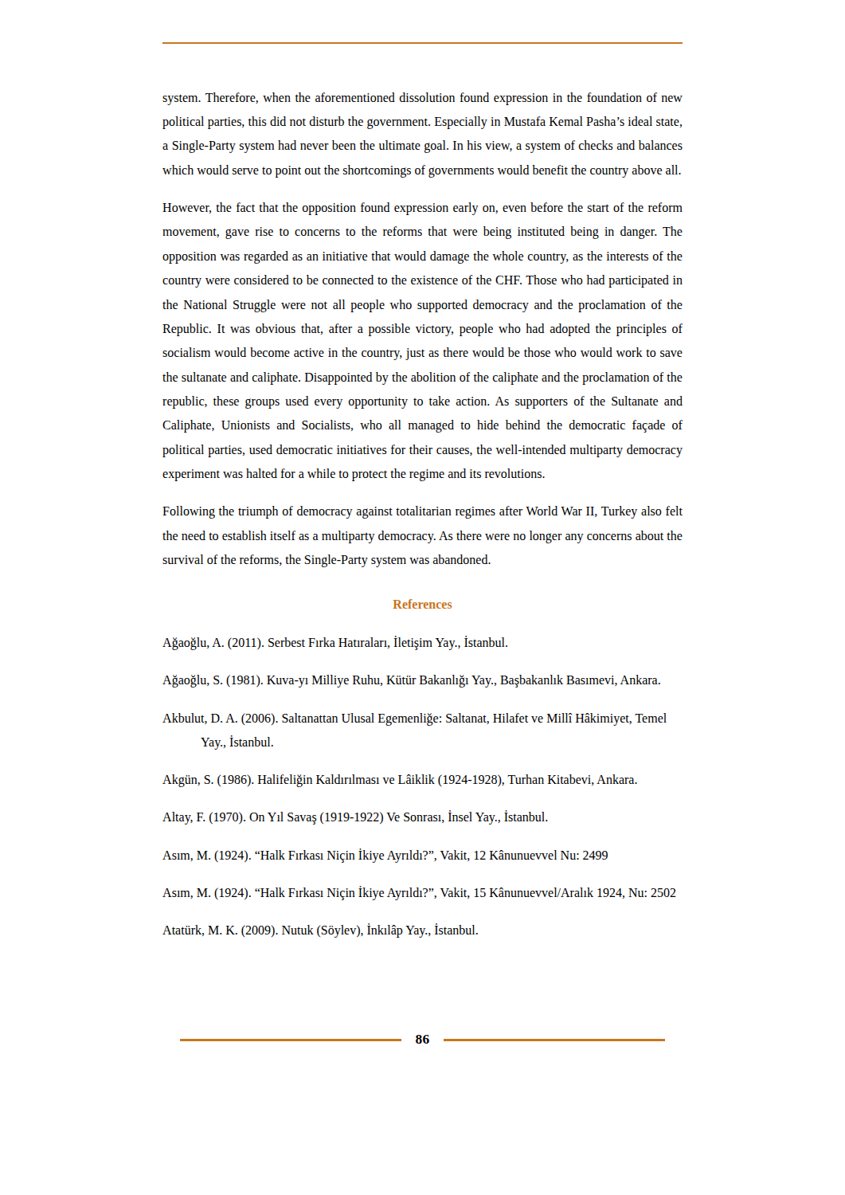system. Therefore, when the aforementioned dissolution found expression in the foundation of new political parties, this did not disturb the government. Especially in Mustafa Kemal Pasha’s ideal state, a Single-Party system had never been the ultimate goal. In his view, a system of checks and balances which would serve to point out the shortcomings of governments would benefit the country above all.
However, the fact that the opposition found expression early on, even before the start of the reform movement, gave rise to concerns to the reforms that were being instituted being in danger. The opposition was regarded as an initiative that would damage the whole country, as the interests of the country were considered to be connected to the existence of the CHF. Those who had participated in the National Struggle were not all people who supported democracy and the proclamation of the Republic. It was obvious that, after a possible victory, people who had adopted the principles of socialism would become active in the country, just as there would be those who would work to save the sultanate and caliphate. Disappointed by the abolition of the caliphate and the proclamation of the republic, these groups used every opportunity to take action. As supporters of the Sultanate and Caliphate, Unionists and Socialists, who all managed to hide behind the democratic façade of political parties, used democratic initiatives for their causes, the well-intended multiparty democracy experiment was halted for a while to protect the regime and its revolutions.
Following the triumph of democracy against totalitarian regimes after World War II, Turkey also felt the need to establish itself as a multiparty democracy. As there were no longer any concerns about the survival of the reforms, the Single-Party system was abandoned.
References
Ağaoğlu, A. (2011). Serbest Fırka Hatıraları, İletişim Yay., İstanbul.
Ağaoğlu, S. (1981). Kuva-yı Milliye Ruhu, Kütür Bakanlığı Yay., Başbakanlık Basımevi, Ankara.
Akbulut, D. A. (2006). Saltanattan Ulusal Egemenliğe: Saltanat, Hilafet ve Millî Hâkimiyet, Temel Yay., İstanbul.
Akgün, S. (1986). Halifeliğin Kaldırılması ve Lâiklik (1924-1928), Turhan Kitabevi, Ankara.
Altay, F. (1970). On Yıl Savaş (1919-1922) Ve Sonrası, İnsel Yay., İstanbul.
Asım, M. (1924). “Halk Fırkası Niçin İkiye Ayrıldı?”, Vakit, 12 Kânunuevvel Nu: 2499
Asım, M. (1924). “Halk Fırkası Niçin İkiye Ayrıldı?”, Vakit, 15 Kânunuevvel/Aralık 1924, Nu: 2502
Atatürk, M. K. (2009). Nutuk (Söylev), İnkılâp Yay., İstanbul.
86